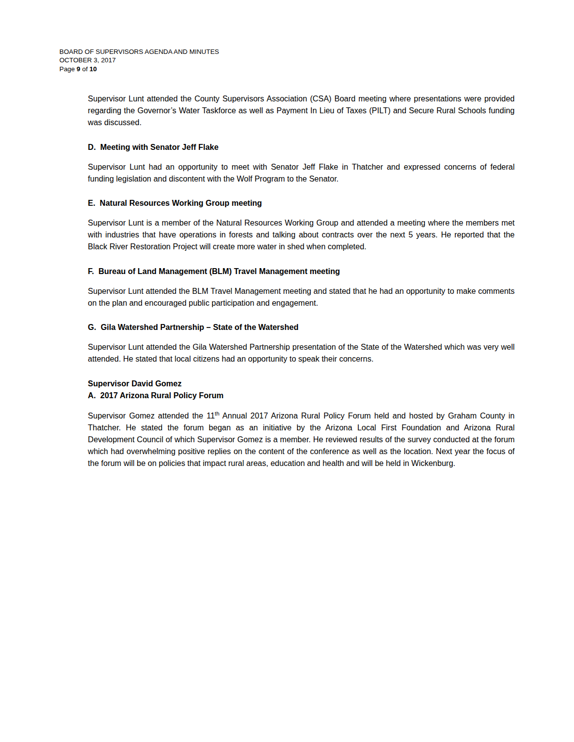BOARD OF SUPERVISORS AGENDA AND MINUTES
OCTOBER 3, 2017
Page 9 of 10
Supervisor Lunt attended the County Supervisors Association (CSA) Board meeting where presentations were provided regarding the Governor’s Water Taskforce as well as Payment In Lieu of Taxes (PILT) and Secure Rural Schools funding was discussed.
D. Meeting with Senator Jeff Flake
Supervisor Lunt had an opportunity to meet with Senator Jeff Flake in Thatcher and expressed concerns of federal funding legislation and discontent with the Wolf Program to the Senator.
E. Natural Resources Working Group meeting
Supervisor Lunt is a member of the Natural Resources Working Group and attended a meeting where the members met with industries that have operations in forests and talking about contracts over the next 5 years. He reported that the Black River Restoration Project will create more water in shed when completed.
F. Bureau of Land Management (BLM) Travel Management meeting
Supervisor Lunt attended the BLM Travel Management meeting and stated that he had an opportunity to make comments on the plan and encouraged public participation and engagement.
G. Gila Watershed Partnership – State of the Watershed
Supervisor Lunt attended the Gila Watershed Partnership presentation of the State of the Watershed which was very well attended. He stated that local citizens had an opportunity to speak their concerns.
Supervisor David Gomez
A. 2017 Arizona Rural Policy Forum
Supervisor Gomez attended the 11th Annual 2017 Arizona Rural Policy Forum held and hosted by Graham County in Thatcher. He stated the forum began as an initiative by the Arizona Local First Foundation and Arizona Rural Development Council of which Supervisor Gomez is a member. He reviewed results of the survey conducted at the forum which had overwhelming positive replies on the content of the conference as well as the location. Next year the focus of the forum will be on policies that impact rural areas, education and health and will be held in Wickenburg.